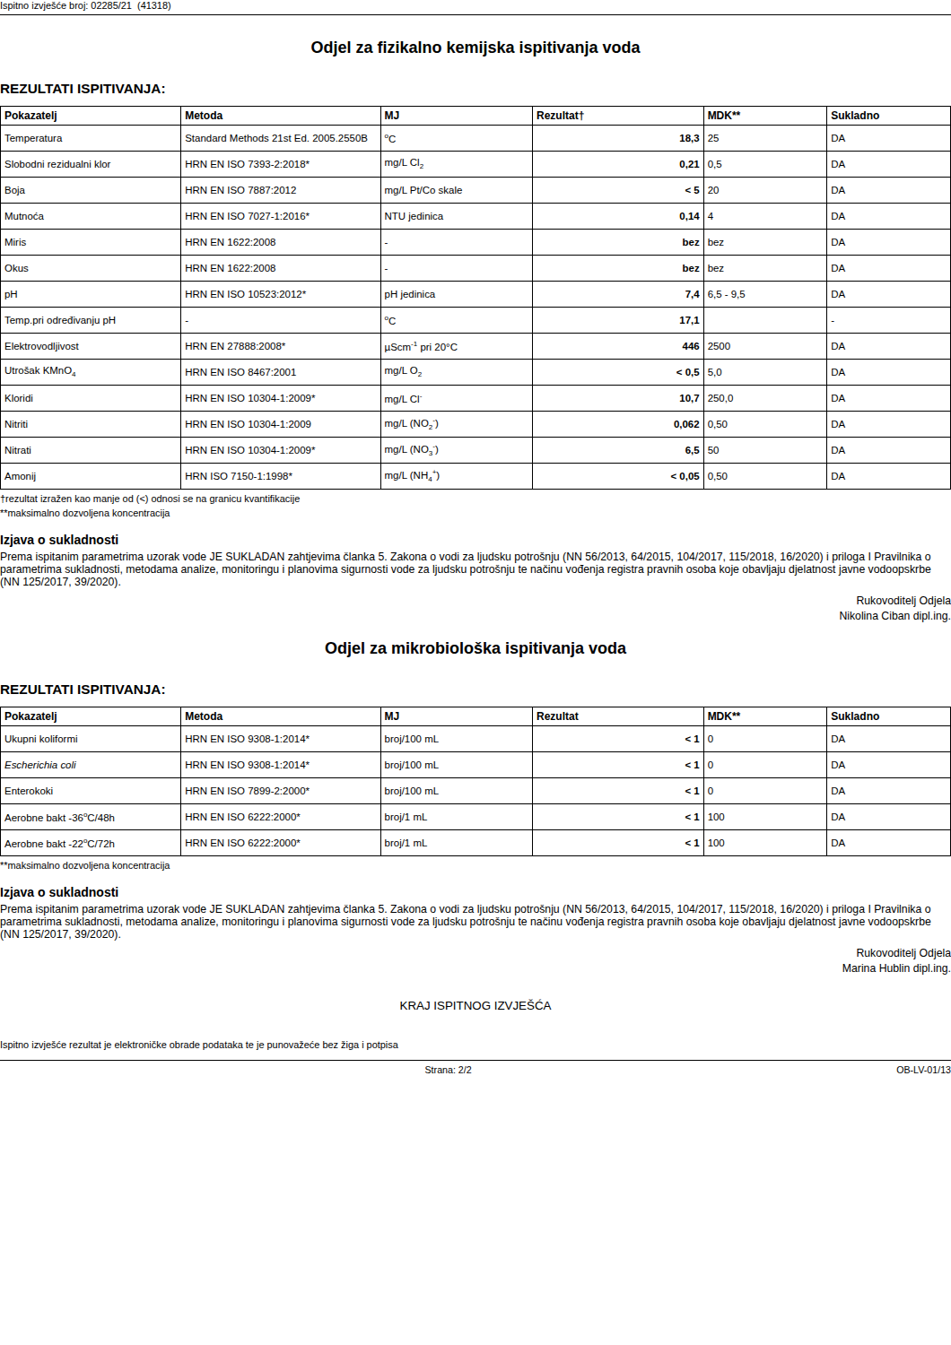Ispitno izvješće broj: 02285/21 (41318)
Odjel za fizikalno kemijska ispitivanja voda
REZULTATI ISPITIVANJA:
| Pokazatelj | Metoda | MJ | Rezultat† | MDK** | Sukladno |
| --- | --- | --- | --- | --- | --- |
| Temperatura | Standard Methods 21st Ed. 2005.2550B | o C | 18,3 | 25 | DA |
| Slobodni rezidualni klor | HRN EN ISO 7393-2:2018* | mg/L Cl 2 | 0,21 | 0,5 | DA |
| Boja | HRN EN ISO 7887:2012 | mg/L Pt/Co skale | < 5 | 20 | DA |
| Mutnoća | HRN EN ISO 7027-1:2016* | NTU jedinica | 0,14 | 4 | DA |
| Miris | HRN EN 1622:2008 | - | bez | bez | DA |
| Okus | HRN EN 1622:2008 | - | bez | bez | DA |
| pH | HRN EN ISO 10523:2012* | pH jedinica | 7,4 | 6,5 - 9,5 | DA |
| Temp.pri određivanju pH | - | o C | 17,1 | | - |
| Elektrovodljivost | HRN EN 27888:2008* | µScm -1 pri 20°C | 446 | 2500 | DA |
| Utrošak KMnO 4 | HRN EN ISO 8467:2001 | mg/L O 2 | < 0,5 | 5,0 | DA |
| Kloridi | HRN EN ISO 10304-1:2009* | mg/L Cl - | 10,7 | 250,0 | DA |
| Nitriti | HRN EN ISO 10304-1:2009 | mg/L (NO 2 - ) | 0,062 | 0,50 | DA |
| Nitrati | HRN EN ISO 10304-1:2009* | mg/L (NO 3 - ) | 6,5 | 50 | DA |
| Amonij | HRN ISO 7150-1:1998* | mg/L (NH 4 + ) | < 0,05 | 0,50 | DA |
†rezultat izražen kao manje od (<) odnosi se na granicu kvantifikacije
**maksimalno dozvoljena koncentracija
Izjava o sukladnosti
Prema ispitanim parametrima uzorak vode JE SUKLADAN zahtjevima članka 5. Zakona o vodi za ljudsku potrošnju (NN 56/2013, 64/2015, 104/2017, 115/2018, 16/2020) i priloga I Pravilnika o parametrima sukladnosti, metodama analize, monitoringu i planovima sigurnosti vode za ljudsku potrošnju te načinu vođenja registra pravnih osoba koje obavljaju djelatnost javne vodoopskrbe (NN 125/2017, 39/2020).
Rukovoditelj Odjela
Nikolina Ciban dipl.ing.
Odjel za mikrobiološka ispitivanja voda
REZULTATI ISPITIVANJA:
| Pokazatelj | Metoda | MJ | Rezultat | MDK** | Sukladno |
| --- | --- | --- | --- | --- | --- |
| Ukupni koliformi | HRN EN ISO 9308-1:2014* | broj/100 mL | < 1 | 0 | DA |
| Escherichia coli | HRN EN ISO 9308-1:2014* | broj/100 mL | < 1 | 0 | DA |
| Enterokoki | HRN EN ISO 7899-2:2000* | broj/100 mL | < 1 | 0 | DA |
| Aerobne bakt -36 o C/48h | HRN EN ISO 6222:2000* | broj/1 mL | < 1 | 100 | DA |
| Aerobne bakt -22 o C/72h | HRN EN ISO 6222:2000* | broj/1 mL | < 1 | 100 | DA |
**maksimalno dozvoljena koncentracija
Izjava o sukladnosti
Prema ispitanim parametrima uzorak vode JE SUKLADAN zahtjevima članka 5. Zakona o vodi za ljudsku potrošnju (NN 56/2013, 64/2015, 104/2017, 115/2018, 16/2020) i priloga I Pravilnika o parametrima sukladnosti, metodama analize, monitoringu i planovima sigurnosti vode za ljudsku potrošnju te načinu vođenja registra pravnih osoba koje obavljaju djelatnost javne vodoopskrbe (NN 125/2017, 39/2020).
Rukovoditelj Odjela
Marina Hublin dipl.ing.
KRAJ ISPITNOG IZVJEŠĆA
Ispitno izvješće rezultat je elektroničke obrade podataka te je punovažeće bez žiga i potpisa
Strana: 2/2 OB-LV-01/13